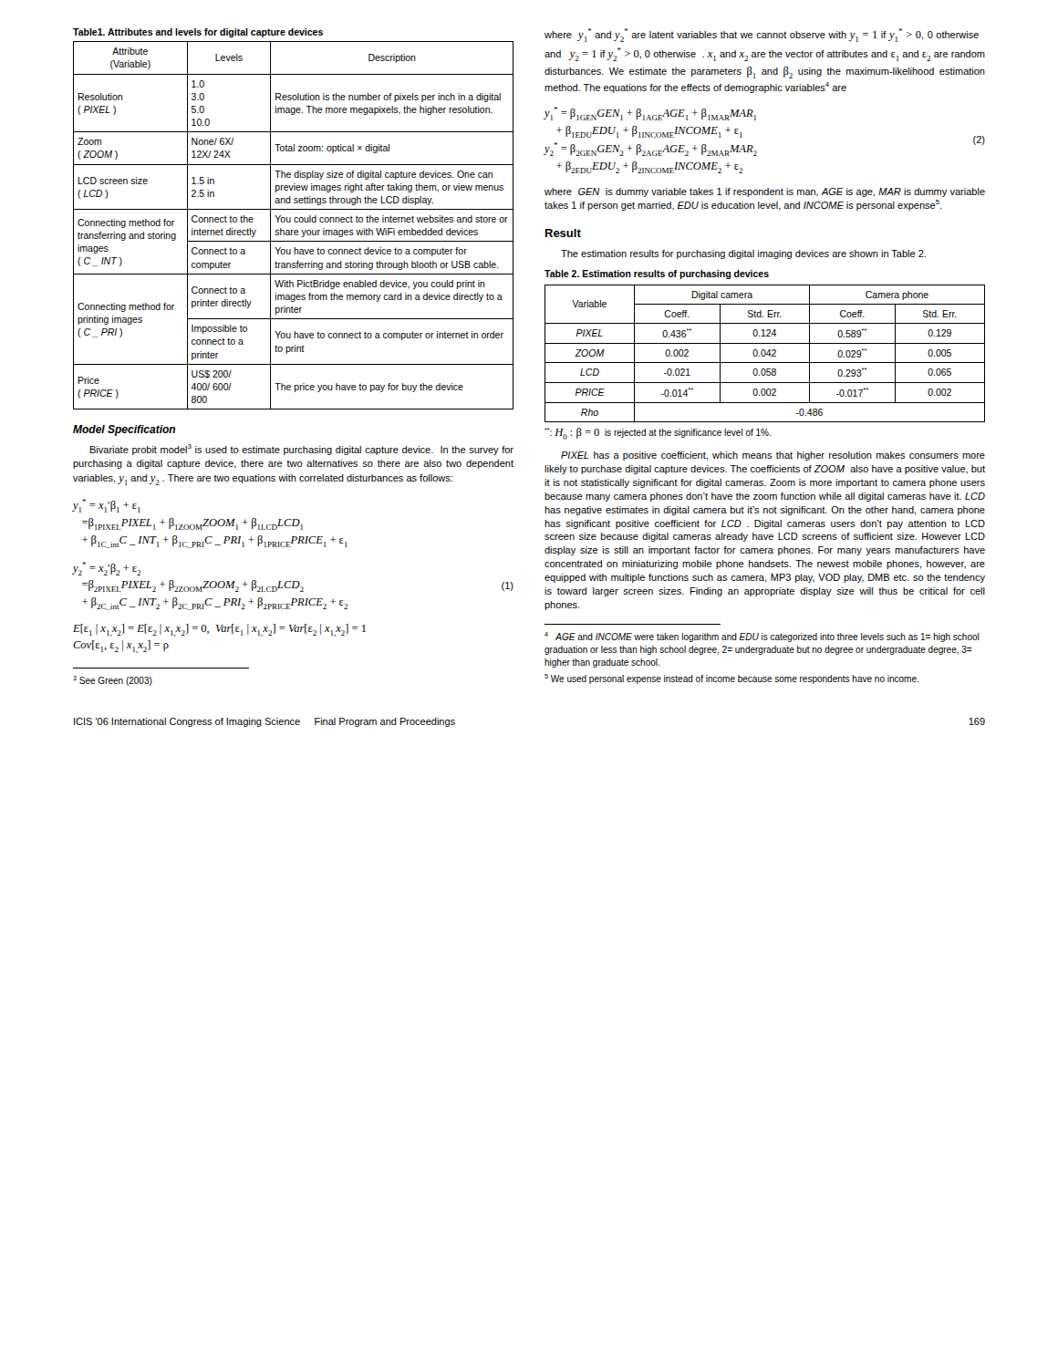Table1. Attributes and levels for digital capture devices
| Attribute (Variable) | Levels | Description |
| --- | --- | --- |
| Resolution ( PIXEL ) | 1.0 3.0 5.0 10.0 | Resolution is the number of pixels per inch in a digital image. The more megapixels, the higher resolution. |
| Zoom ( ZOOM ) | None/ 6X/ 12X/ 24X | Total zoom: optical × digital |
| LCD screen size ( LCD ) | 1.5 in 2.5 in | The display size of digital capture devices. One can preview images right after taking them, or view menus and settings through the LCD display. |
| Connecting method for transferring and storing images ( C _ INT ) | Connect to the internet directly | You could connect to the internet websites and store or share your images with WiFi embedded devices |
| Connect to a computer | You have to connect device to a computer for transferring and storing through blooth or USB cable. |
| Connecting method for printing images ( C _ PRI ) | Connect to a printer directly | With PictBridge enabled device, you could print in images from the memory card in a device directly to a printer |
| Impossible to connect to a printer | You have to connect to a computer or internet in order to print |
| Price ( PRICE ) | US$ 200/ 400/ 600/ 800 | The price you have to pay for buy the device |
Model Specification
Bivariate probit model3 is used to estimate purchasing digital capture device. In the survey for purchasing a digital capture device, there are two alternatives so there are also two dependent variables, y1 and y2 . There are two equations with correlated disturbances as follows:
y1* = x1′β1 + ε1
=β1PIXELPIXEL1 + β1ZOOMZOOM1 + β1LCDLCD1
+ β1C_intC _ INT1 + β1C_PRIC _ PRI1 + β1PRICEPRICE1 + ε1
(1)
y2* = x2′β2 + ε2
=β2PIXELPIXEL2 + β2ZOOMZOOM2 + β2LCDLCD2
+ β2C_intC _ INT2 + β2C_PRIC _ PRI2 + β2PRICEPRICE2 + ε2
E[ε1 | x1,x2] = E[ε2 | x1,x2] = 0, Var[ε1 | x1,x2] = Var[ε2 | x1,x2] = 1
Cov[ε1, ε2 | x1,x2] = ρ
3 See Green (2003)
where y1* and y2* are latent variables that we cannot observe with y1 = 1 if y1* > 0, 0 otherwise and y2 = 1 if y2* > 0, 0 otherwise . x1 and x2 are the vector of attributes and ε1 and ε2 are random disturbances. We estimate the parameters β1 and β2 using the maximum-likelihood estimation method. The equations for the effects of demographic variables4 are
(2)
y1* = β1GENGEN1 + β1AGEAGE1 + β1MARMAR1
+ β1EDUEDU1 + β1INCOMEINCOME1 + ε1
y2* = β2GENGEN2 + β2AGEAGE2 + β2MARMAR2
+ β2EDUEDU2 + β2INCOMEINCOME2 + ε2
where GEN is dummy variable takes 1 if respondent is man, AGE is age, MAR is dummy variable takes 1 if person get married, EDU is education level, and INCOME is personal expense5.
Result
The estimation results for purchasing digital imaging devices are shown in Table 2.
Table 2. Estimation results of purchasing devices
| Variable | Digital camera | Camera phone |
| --- | --- | --- |
| Coeff. | Std. Err. | Coeff. | Std. Err. |
| PIXEL | 0.436 ** | 0.124 | 0.589 ** | 0.129 |
| ZOOM | 0.002 | 0.042 | 0.029 ** | 0.005 |
| LCD | -0.021 | 0.058 | 0.293 ** | 0.065 |
| PRICE | -0.014 ** | 0.002 | -0.017 ** | 0.002 |
| Rho | -0.486 |
**: H0 : β = 0 is rejected at the significance level of 1%.
PIXEL has a positive coefficient, which means that higher resolution makes consumers more likely to purchase digital capture devices. The coefficients of ZOOM also have a positive value, but it is not statistically significant for digital cameras. Zoom is more important to camera phone users because many camera phones don’t have the zoom function while all digital cameras have it. LCD has negative estimates in digital camera but it’s not significant. On the other hand, camera phone has significant positive coefficient for LCD . Digital cameras users don’t pay attention to LCD screen size because digital cameras already have LCD screens of sufficient size. However LCD display size is still an important factor for camera phones. For many years manufacturers have concentrated on miniaturizing mobile phone handsets. The newest mobile phones, however, are equipped with multiple functions such as camera, MP3 play, VOD play, DMB etc. so the tendency is toward larger screen sizes. Finding an appropriate display size will thus be critical for cell phones.
4 AGE and INCOME were taken logarithm and EDU is categorized into three levels such as 1= high school graduation or less than high school degree, 2= undergraduate but no degree or undergraduate degree, 3= higher than graduate school.
5 We used personal expense instead of income because some respondents have no income.
ICIS '06 International Congress of Imaging Science Final Program and Proceedings
169